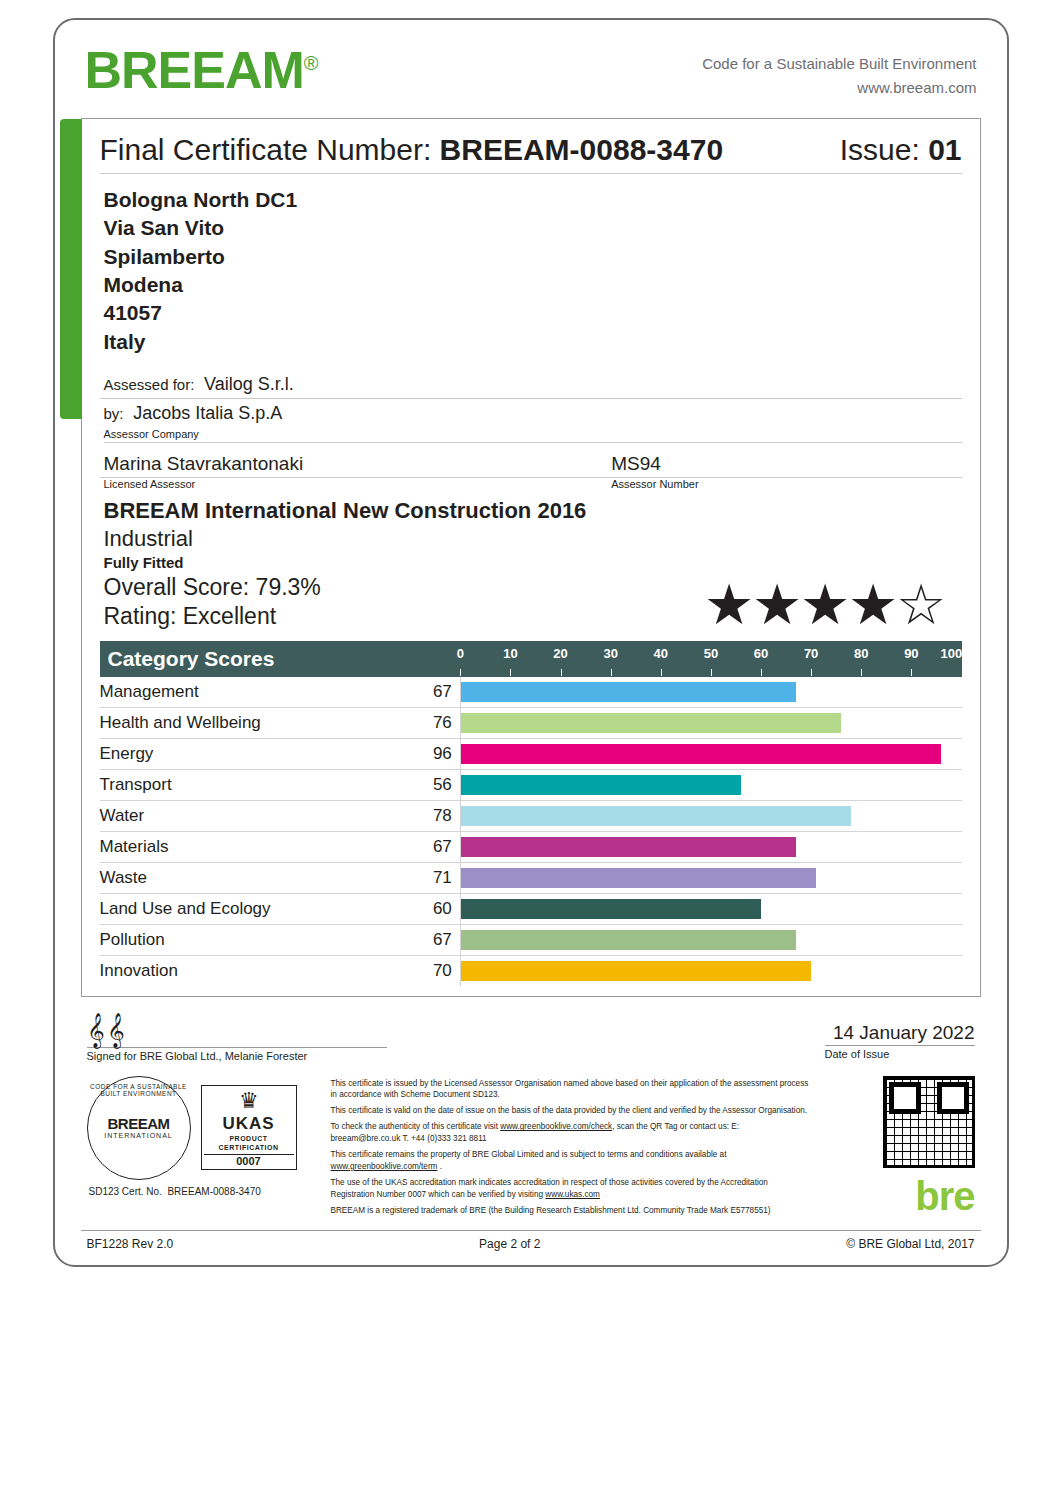BREEAM®
Code for a Sustainable Built Environment
www.breeam.com
Final Certificate Number: BREEAM-0088-3470
Issue: 01
Bologna North DC1
Via San Vito
Spilamberto
Modena
41057
Italy
Assessed for: Vailog S.r.l.
by: Jacobs Italia S.p.A
Assessor Company
Marina Stavrakantonaki
MS94
Licensed Assessor
Assessor Number
BREEAM International New Construction 2016
Industrial
Fully Fitted
Overall Score: 79.3%
Rating: Excellent
★★★★☆
| Category Scores | 0 10 20 30 40 50 60 70 80 90 100 |
| --- | --- |
| Management 67 | |
| Health and Wellbeing 76 | |
| Energy 96 | |
| Transport 56 | |
| Water 78 | |
| Materials 67 | |
| Waste 71 | |
| Land Use and Ecology 60 | |
| Pollution 67 | |
| Innovation 70 | |
𝄞 𝄞
Signed for BRE Global Ltd., Melanie Forester
14 January 2022
Date of Issue
CODE FOR A SUSTAINABLE BUILT ENVIRONMENT
BREEAM
INTERNATIONAL
♛
UKAS
PRODUCT
CERTIFICATION
0007
SD123 Cert. No. BREEAM-0088-3470
This certificate is issued by the Licensed Assessor Organisation named above based on their application of the assessment process in accordance with Scheme Document SD123.
This certificate is valid on the date of issue on the basis of the data provided by the client and verified by the Assessor Organisation.
To check the authenticity of this certificate visit www.greenbooklive.com/check, scan the QR Tag or contact us: E: breeam@bre.co.uk T. +44 (0)333 321 8811
This certificate remains the property of BRE Global Limited and is subject to terms and conditions available at www.greenbooklive.com/term .
The use of the UKAS accreditation mark indicates accreditation in respect of those activities covered by the Accreditation Registration Number 0007 which can be verified by visiting www.ukas.com
BREEAM is a registered trademark of BRE (the Building Research Establishment Ltd. Community Trade Mark E5778551)
bre
BF1228 Rev 2.0
Page 2 of 2
© BRE Global Ltd, 2017